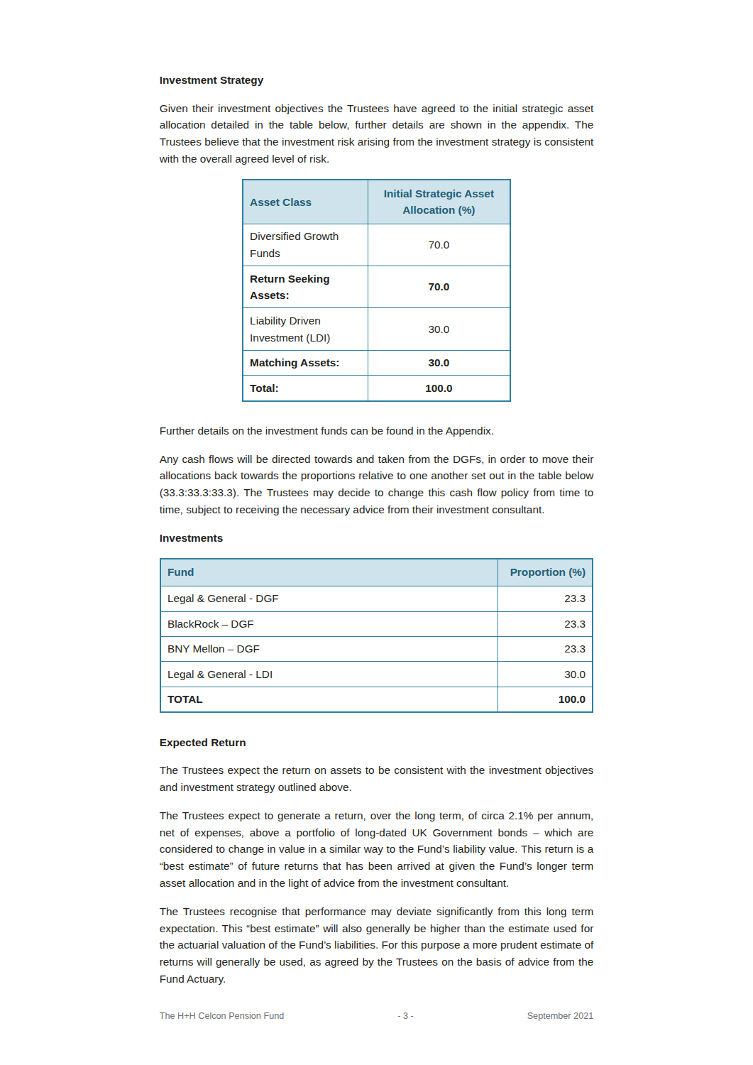Investment Strategy
Given their investment objectives the Trustees have agreed to the initial strategic asset allocation detailed in the table below, further details are shown in the appendix. The Trustees believe that the investment risk arising from the investment strategy is consistent with the overall agreed level of risk.
| Asset Class | Initial Strategic Asset Allocation (%) |
| --- | --- |
| Diversified Growth Funds | 70.0 |
| Return Seeking Assets: | 70.0 |
| Liability Driven Investment (LDI) | 30.0 |
| Matching Assets: | 30.0 |
| Total: | 100.0 |
Further details on the investment funds can be found in the Appendix.
Any cash flows will be directed towards and taken from the DGFs, in order to move their allocations back towards the proportions relative to one another set out in the table below (33.3:33.3:33.3). The Trustees may decide to change this cash flow policy from time to time, subject to receiving the necessary advice from their investment consultant.
Investments
| Fund | Proportion (%) |
| --- | --- |
| Legal & General - DGF | 23.3 |
| BlackRock – DGF | 23.3 |
| BNY Mellon – DGF | 23.3 |
| Legal & General - LDI | 30.0 |
| TOTAL | 100.0 |
Expected Return
The Trustees expect the return on assets to be consistent with the investment objectives and investment strategy outlined above.
The Trustees expect to generate a return, over the long term, of circa 2.1% per annum, net of expenses, above a portfolio of long-dated UK Government bonds – which are considered to change in value in a similar way to the Fund’s liability value. This return is a “best estimate” of future returns that has been arrived at given the Fund’s longer term asset allocation and in the light of advice from the investment consultant.
The Trustees recognise that performance may deviate significantly from this long term expectation. This “best estimate” will also generally be higher than the estimate used for the actuarial valuation of the Fund’s liabilities. For this purpose a more prudent estimate of returns will generally be used, as agreed by the Trustees on the basis of advice from the Fund Actuary.
The H+H Celcon Pension Fund
- 3 -
September 2021